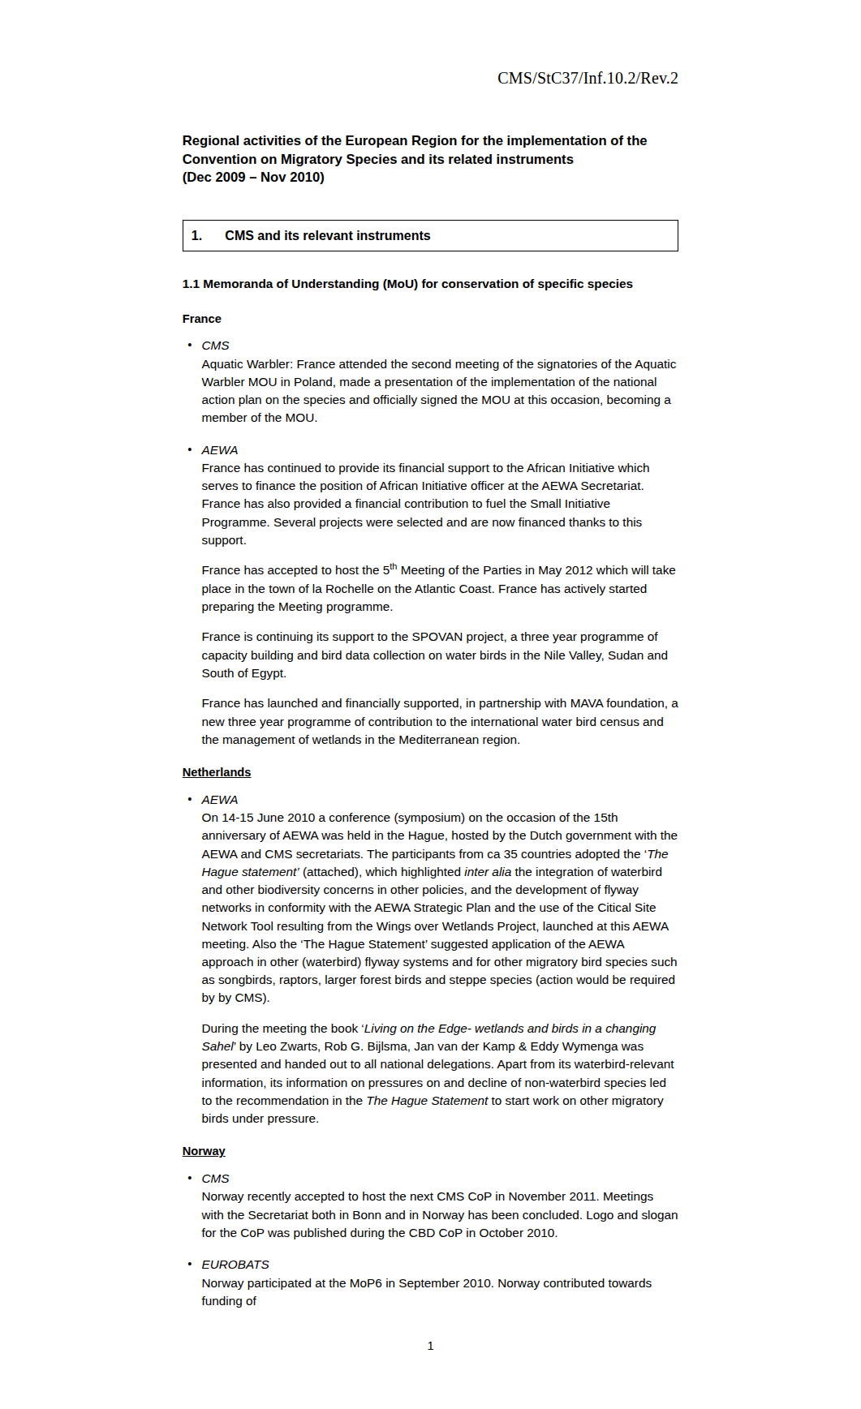CMS/StC37/Inf.10.2/Rev.2
Regional activities of the European Region for the implementation of the Convention on Migratory Species and its related instruments
(Dec 2009 – Nov 2010)
1. CMS and its relevant instruments
1.1 Memoranda of Understanding (MoU) for conservation of specific species
France
CMS Aquatic Warbler: France attended the second meeting of the signatories of the Aquatic Warbler MOU in Poland, made a presentation of the implementation of the national action plan on the species and officially signed the MOU at this occasion, becoming a member of the MOU.
AEWA
France has continued to provide its financial support to the African Initiative which serves to finance the position of African Initiative officer at the AEWA Secretariat. France has also provided a financial contribution to fuel the Small Initiative Programme. Several projects were selected and are now financed thanks to this support.
France has accepted to host the 5th Meeting of the Parties in May 2012 which will take place in the town of la Rochelle on the Atlantic Coast. France has actively started preparing the Meeting programme.
France is continuing its support to the SPOVAN project, a three year programme of capacity building and bird data collection on water birds in the Nile Valley, Sudan and South of Egypt.
France has launched and financially supported, in partnership with MAVA foundation, a new three year programme of contribution to the international water bird census and the management of wetlands in the Mediterranean region.
Netherlands
AEWA
On 14-15 June 2010 a conference (symposium) on the occasion of the 15th anniversary of AEWA was held in the Hague, hosted by the Dutch government with the AEWA and CMS secretariats. The participants from ca 35 countries adopted the ‘The Hague statement’ (attached), which highlighted inter alia the integration of waterbird and other biodiversity concerns in other policies, and the development of flyway networks in conformity with the AEWA Strategic Plan and the use of the Citical Site Network Tool resulting from the Wings over Wetlands Project, launched at this AEWA meeting. Also the ‘The Hague Statement’ suggested application of the AEWA approach in other (waterbird) flyway systems and for other migratory bird species such as songbirds, raptors, larger forest birds and steppe species (action would be required by by CMS).
During the meeting the book ‘Living on the Edge- wetlands and birds in a changing Sahel’ by Leo Zwarts, Rob G. Bijlsma, Jan van der Kamp & Eddy Wymenga was presented and handed out to all national delegations. Apart from its waterbird-relevant information, its information on pressures on and decline of non-waterbird species led to the recommendation in the The Hague Statement to start work on other migratory birds under pressure.
Norway
CMS Norway recently accepted to host the next CMS CoP in November 2011. Meetings with the Secretariat both in Bonn and in Norway has been concluded. Logo and slogan for the CoP was published during the CBD CoP in October 2010.
EUROBATS Norway participated at the MoP6 in September 2010. Norway contributed towards funding of
1